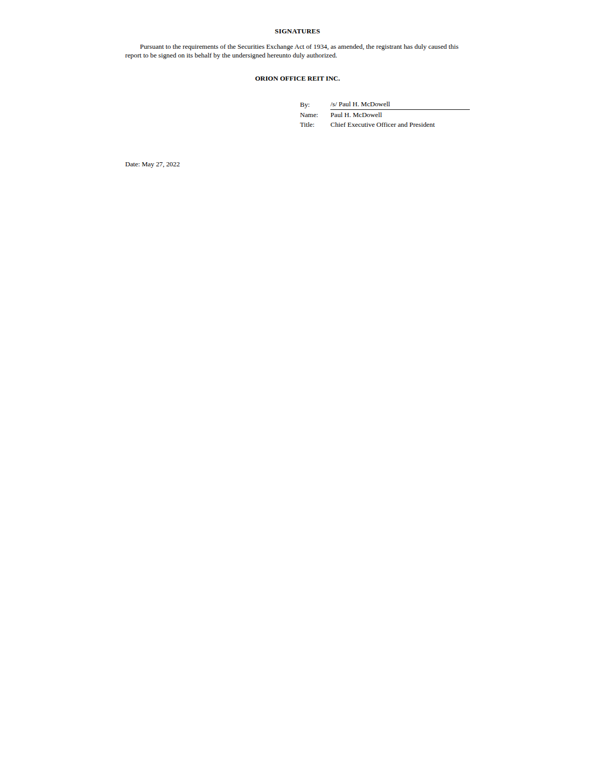SIGNATURES
Pursuant to the requirements of the Securities Exchange Act of 1934, as amended, the registrant has duly caused this report to be signed on its behalf by the undersigned hereunto duly authorized.
ORION OFFICE REIT INC.
| By: | /s/ Paul H. McDowell |
| Name: | Paul H. McDowell |
| Title: | Chief Executive Officer and President |
Date: May 27, 2022